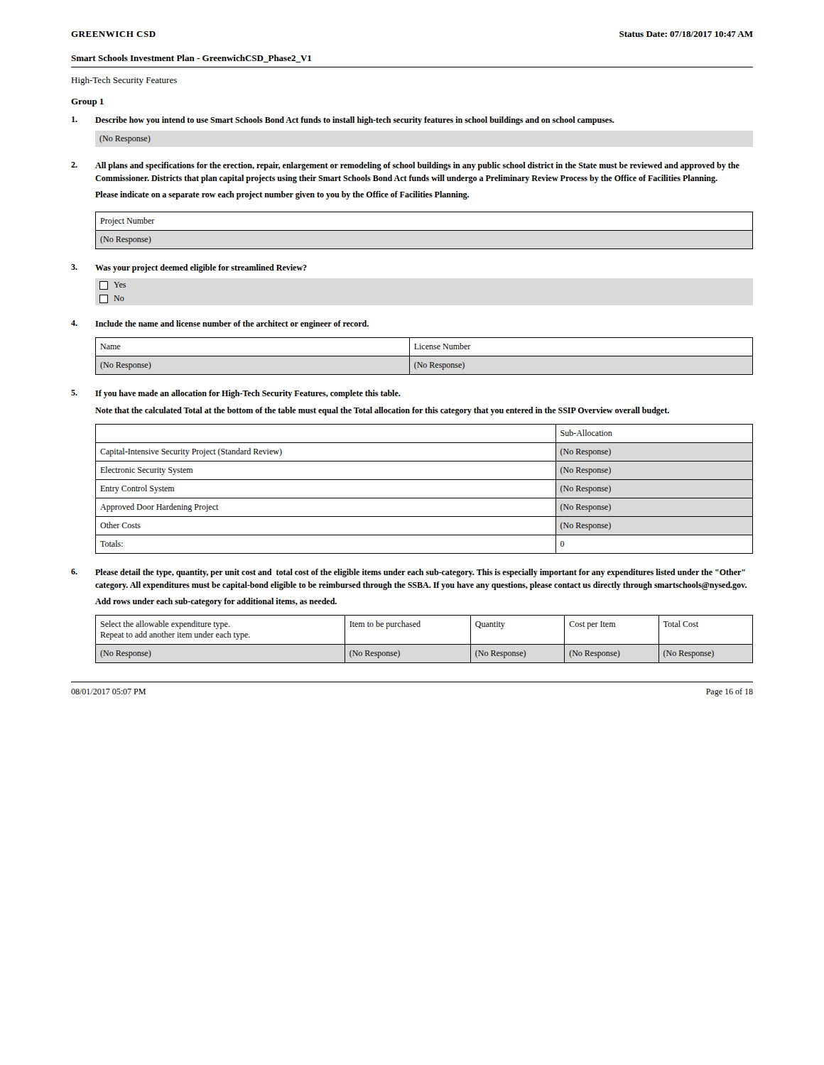GREENWICH CSD
Status Date: 07/18/2017 10:47 AM
Smart Schools Investment Plan - GreenwichCSD_Phase2_V1
High-Tech Security Features
Group 1
Describe how you intend to use Smart Schools Bond Act funds to install high-tech security features in school buildings and on school campuses.
(No Response)
All plans and specifications for the erection, repair, enlargement or remodeling of school buildings in any public school district in the State must be reviewed and approved by the Commissioner. Districts that plan capital projects using their Smart Schools Bond Act funds will undergo a Preliminary Review Process by the Office of Facilities Planning.
Please indicate on a separate row each project number given to you by the Office of Facilities Planning.
| Project Number |
| (No Response) |
Was your project deemed eligible for streamlined Review?
Yes
No
Include the name and license number of the architect or engineer of record.
| Name | License Number |
| --- | --- |
| (No Response) | (No Response) |
If you have made an allocation for High-Tech Security Features, complete this table.
Note that the calculated Total at the bottom of the table must equal the Total allocation for this category that you entered in the SSIP Overview overall budget.
| | Sub-Allocation |
| --- | --- |
| Capital-Intensive Security Project (Standard Review) | (No Response) |
| Electronic Security System | (No Response) |
| Entry Control System | (No Response) |
| Approved Door Hardening Project | (No Response) |
| Other Costs | (No Response) |
| Totals: | 0 |
Please detail the type, quantity, per unit cost and total cost of the eligible items under each sub-category. This is especially important for any expenditures listed under the "Other" category. All expenditures must be capital-bond eligible to be reimbursed through the SSBA. If you have any questions, please contact us directly through smartschools@nysed.gov.
Add rows under each sub-category for additional items, as needed.
| Select the allowable expenditure type. Repeat to add another item under each type. | Item to be purchased | Quantity | Cost per Item | Total Cost |
| --- | --- | --- | --- | --- |
| (No Response) | (No Response) | (No Response) | (No Response) | (No Response) |
08/01/2017 05:07 PM
Page 16 of 18